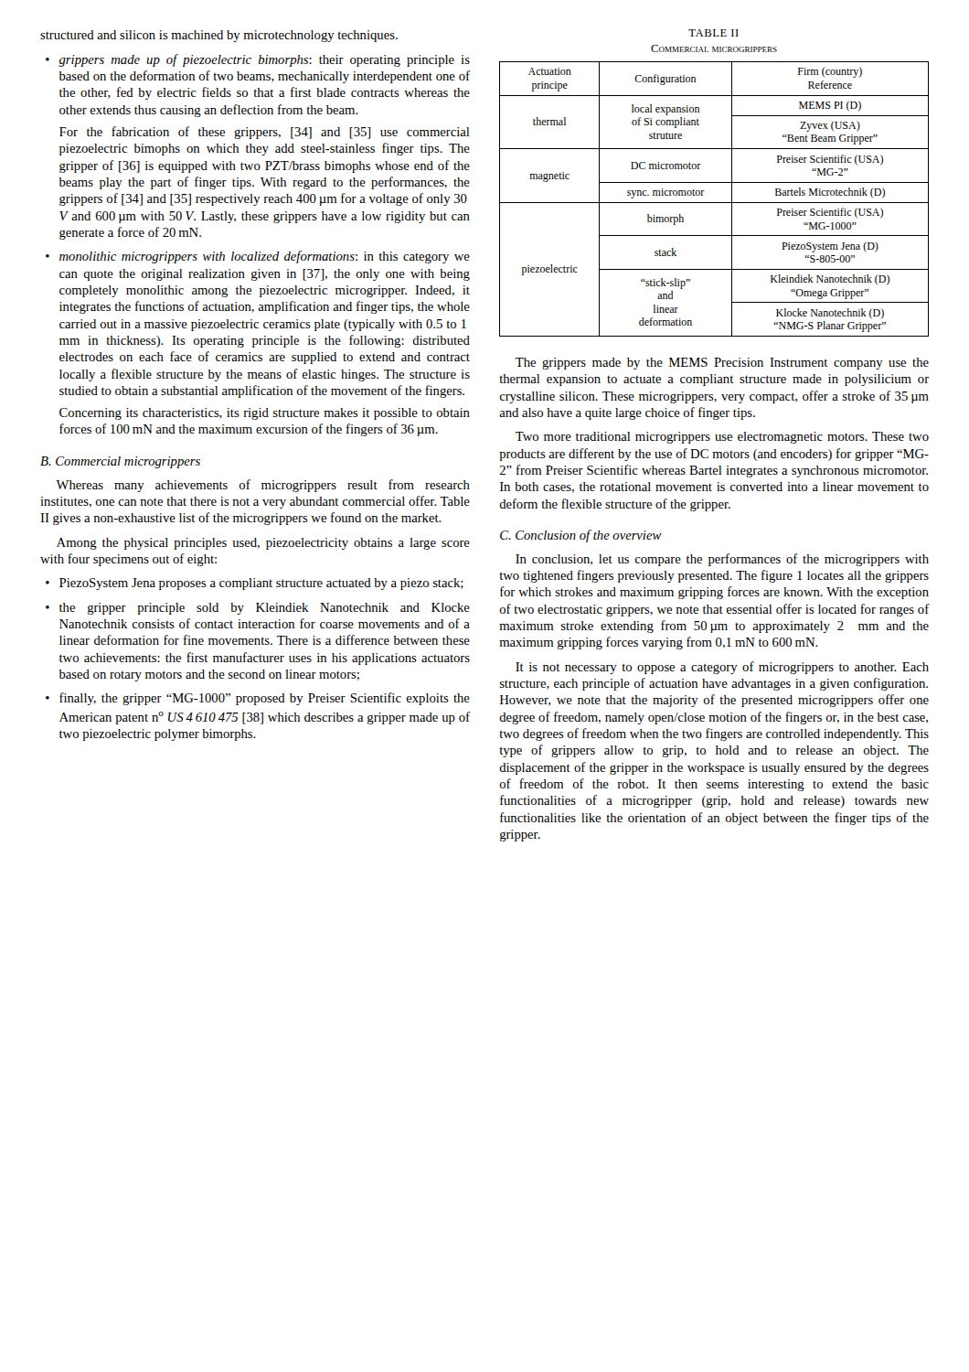structured and silicon is machined by microtechnology techniques.
grippers made up of piezoelectric bimorphs: their operating principle is based on the deformation of two beams, mechanically interdependent one of the other, fed by electric fields so that a first blade contracts whereas the other extends thus causing an deflection from the beam.
For the fabrication of these grippers, [34] and [35] use commercial piezoelectric bimophs on which they add steel-stainless finger tips. The gripper of [36] is equipped with two PZT/brass bimophs whose end of the beams play the part of finger tips. With regard to the performances, the grippers of [34] and [35] respectively reach 400 µm for a voltage of only 30 V and 600 µm with 50 V. Lastly, these grippers have a low rigidity but can generate a force of 20 mN.
monolithic microgrippers with localized deformations: in this category we can quote the original realization given in [37], the only one with being completely monolithic among the piezoelectric microgripper. Indeed, it integrates the functions of actuation, amplification and finger tips, the whole carried out in a massive piezoelectric ceramics plate (typically with 0.5 to 1 mm in thickness). Its operating principle is the following: distributed electrodes on each face of ceramics are supplied to extend and contract locally a flexible structure by the means of elastic hinges. The structure is studied to obtain a substantial amplification of the movement of the fingers.
Concerning its characteristics, its rigid structure makes it possible to obtain forces of 100 mN and the maximum excursion of the fingers of 36 µm.
B. Commercial microgrippers
Whereas many achievements of microgrippers result from research institutes, one can note that there is not a very abundant commercial offer. Table II gives a non-exhaustive list of the microgrippers we found on the market.
Among the physical principles used, piezoelectricity obtains a large score with four specimens out of eight:
PiezoSystem Jena proposes a compliant structure actuated by a piezo stack;
the gripper principle sold by Kleindiek Nanotechnik and Klocke Nanotechnik consists of contact interaction for coarse movements and of a linear deformation for fine movements. There is a difference between these two achievements: the first manufacturer uses in his applications actuators based on rotary motors and the second on linear motors;
finally, the gripper “MG-1000” proposed by Preiser Scientific exploits the American patent no US 4 610 475 [38] which describes a gripper made up of two piezoelectric polymer bimorphs.
TABLE II
Commercial microgrippers
| Actuation principe | Configuration | Firm (country) Reference |
| --- | --- | --- |
| thermal | local expansion of Si compliant struture | MEMS PI (D) |
| Zyvex (USA) “Bent Beam Gripper” |
| magnetic | DC micromotor | Preiser Scientific (USA) “MG-2” |
| sync. micromotor | Bartels Microtechnik (D) |
| piezoelectric | bimorph | Preiser Scientific (USA) “MG-1000” |
| stack | PiezoSystem Jena (D) “S-805-00” |
| “stick-slip” and linear deformation | Kleindiek Nanotechnik (D) “Omega Gripper” |
| Klocke Nanotechnik (D) “NMG-S Planar Gripper” |
The grippers made by the MEMS Precision Instrument company use the thermal expansion to actuate a compliant structure made in polysilicium or crystalline silicon. These microgrippers, very compact, offer a stroke of 35 µm and also have a quite large choice of finger tips.
Two more traditional microgrippers use electromagnetic motors. These two products are different by the use of DC motors (and encoders) for gripper “MG-2” from Preiser Scientific whereas Bartel integrates a synchronous micromotor. In both cases, the rotational movement is converted into a linear movement to deform the flexible structure of the gripper.
C. Conclusion of the overview
In conclusion, let us compare the performances of the microgrippers with two tightened fingers previously presented. The figure 1 locates all the grippers for which strokes and maximum gripping forces are known. With the exception of two electrostatic grippers, we note that essential offer is located for ranges of maximum stroke extending from 50 µm to approximately 2 mm and the maximum gripping forces varying from 0,1 mN to 600 mN.
It is not necessary to oppose a category of microgrippers to another. Each structure, each principle of actuation have advantages in a given configuration. However, we note that the majority of the presented microgrippers offer one degree of freedom, namely open/close motion of the fingers or, in the best case, two degrees of freedom when the two fingers are controlled independently. This type of grippers allow to grip, to hold and to release an object. The displacement of the gripper in the workspace is usually ensured by the degrees of freedom of the robot. It then seems interesting to extend the basic functionalities of a microgripper (grip, hold and release) towards new functionalities like the orientation of an object between the finger tips of the gripper.